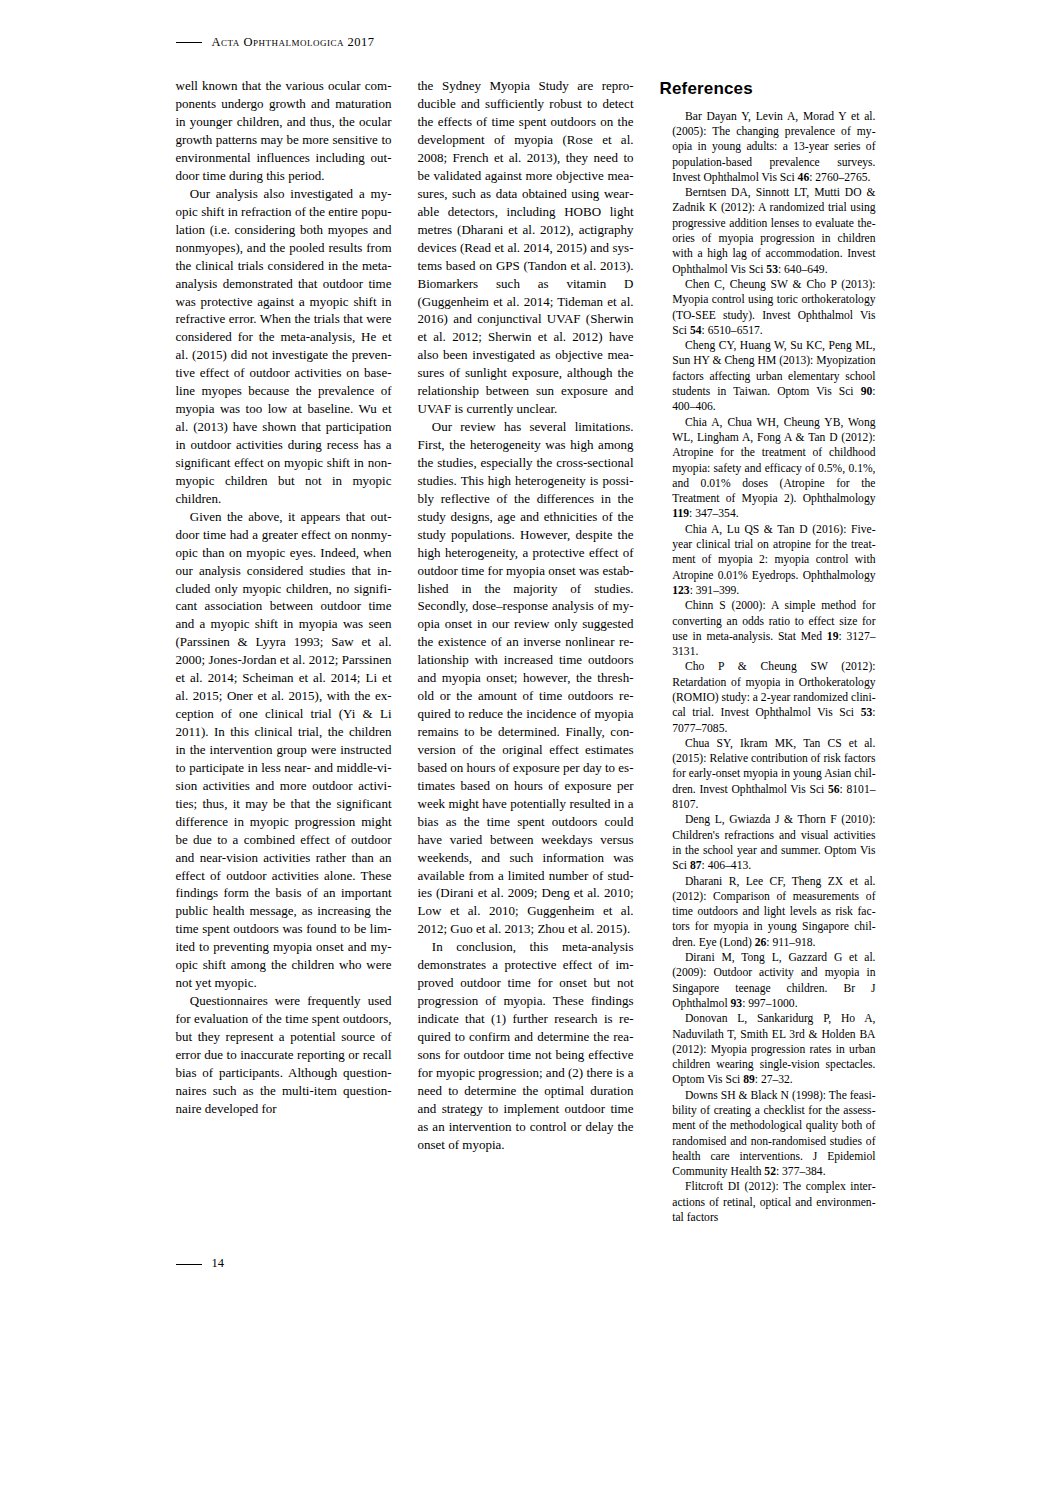Acta Ophthalmologica 2017
well known that the various ocular components undergo growth and maturation in younger children, and thus, the ocular growth patterns may be more sensitive to environmental influences including outdoor time during this period.
Our analysis also investigated a myopic shift in refraction of the entire population (i.e. considering both myopes and nonmyopes), and the pooled results from the clinical trials considered in the meta-analysis demonstrated that outdoor time was protective against a myopic shift in refractive error. When the trials that were considered for the meta-analysis, He et al. (2015) did not investigate the preventive effect of outdoor activities on baseline myopes because the prevalence of myopia was too low at baseline. Wu et al. (2013) have shown that participation in outdoor activities during recess has a significant effect on myopic shift in nonmyopic children but not in myopic children.
Given the above, it appears that outdoor time had a greater effect on nonmyopic than on myopic eyes. Indeed, when our analysis considered studies that included only myopic children, no significant association between outdoor time and a myopic shift in myopia was seen (Parssinen & Lyyra 1993; Saw et al. 2000; Jones-Jordan et al. 2012; Parssinen et al. 2014; Scheiman et al. 2014; Li et al. 2015; Oner et al. 2015), with the exception of one clinical trial (Yi & Li 2011). In this clinical trial, the children in the intervention group were instructed to participate in less near- and middle-vision activities and more outdoor activities; thus, it may be that the significant difference in myopic progression might be due to a combined effect of outdoor and near-vision activities rather than an effect of outdoor activities alone. These findings form the basis of an important public health message, as increasing the time spent outdoors was found to be limited to preventing myopia onset and myopic shift among the children who were not yet myopic.
Questionnaires were frequently used for evaluation of the time spent outdoors, but they represent a potential source of error due to inaccurate reporting or recall bias of participants. Although questionnaires such as the multi-item questionnaire developed for
the Sydney Myopia Study are reproducible and sufficiently robust to detect the effects of time spent outdoors on the development of myopia (Rose et al. 2008; French et al. 2013), they need to be validated against more objective measures, such as data obtained using wearable detectors, including HOBO light metres (Dharani et al. 2012), actigraphy devices (Read et al. 2014, 2015) and systems based on GPS (Tandon et al. 2013). Biomarkers such as vitamin D (Guggenheim et al. 2014; Tideman et al. 2016) and conjunctival UVAF (Sherwin et al. 2012; Sherwin et al. 2012) have also been investigated as objective measures of sunlight exposure, although the relationship between sun exposure and UVAF is currently unclear.
Our review has several limitations. First, the heterogeneity was high among the studies, especially the cross-sectional studies. This high heterogeneity is possibly reflective of the differences in the study designs, age and ethnicities of the study populations. However, despite the high heterogeneity, a protective effect of outdoor time for myopia onset was established in the majority of studies. Secondly, dose–response analysis of myopia onset in our review only suggested the existence of an inverse nonlinear relationship with increased time outdoors and myopia onset; however, the threshold or the amount of time outdoors required to reduce the incidence of myopia remains to be determined. Finally, conversion of the original effect estimates based on hours of exposure per day to estimates based on hours of exposure per week might have potentially resulted in a bias as the time spent outdoors could have varied between weekdays versus weekends, and such information was available from a limited number of studies (Dirani et al. 2009; Deng et al. 2010; Low et al. 2010; Guggenheim et al. 2012; Guo et al. 2013; Zhou et al. 2015).
In conclusion, this meta-analysis demonstrates a protective effect of improved outdoor time for onset but not progression of myopia. These findings indicate that (1) further research is required to confirm and determine the reasons for outdoor time not being effective for myopic progression; and (2) there is a need to determine the optimal duration and strategy to implement outdoor time as an intervention to control or delay the onset of myopia.
References
Bar Dayan Y, Levin A, Morad Y et al. (2005): The changing prevalence of myopia in young adults: a 13-year series of population-based prevalence surveys. Invest Ophthalmol Vis Sci 46: 2760–2765.
Berntsen DA, Sinnott LT, Mutti DO & Zadnik K (2012): A randomized trial using progressive addition lenses to evaluate theories of myopia progression in children with a high lag of accommodation. Invest Ophthalmol Vis Sci 53: 640–649.
Chen C, Cheung SW & Cho P (2013): Myopia control using toric orthokeratology (TO-SEE study). Invest Ophthalmol Vis Sci 54: 6510–6517.
Cheng CY, Huang W, Su KC, Peng ML, Sun HY & Cheng HM (2013): Myopization factors affecting urban elementary school students in Taiwan. Optom Vis Sci 90: 400–406.
Chia A, Chua WH, Cheung YB, Wong WL, Lingham A, Fong A & Tan D (2012): Atropine for the treatment of childhood myopia: safety and efficacy of 0.5%, 0.1%, and 0.01% doses (Atropine for the Treatment of Myopia 2). Ophthalmology 119: 347–354.
Chia A, Lu QS & Tan D (2016): Five-year clinical trial on atropine for the treatment of myopia 2: myopia control with Atropine 0.01% Eyedrops. Ophthalmology 123: 391–399.
Chinn S (2000): A simple method for converting an odds ratio to effect size for use in meta-analysis. Stat Med 19: 3127–3131.
Cho P & Cheung SW (2012): Retardation of myopia in Orthokeratology (ROMIO) study: a 2-year randomized clinical trial. Invest Ophthalmol Vis Sci 53: 7077–7085.
Chua SY, Ikram MK, Tan CS et al. (2015): Relative contribution of risk factors for early-onset myopia in young Asian children. Invest Ophthalmol Vis Sci 56: 8101–8107.
Deng L, Gwiazda J & Thorn F (2010): Children's refractions and visual activities in the school year and summer. Optom Vis Sci 87: 406–413.
Dharani R, Lee CF, Theng ZX et al. (2012): Comparison of measurements of time outdoors and light levels as risk factors for myopia in young Singapore children. Eye (Lond) 26: 911–918.
Dirani M, Tong L, Gazzard G et al. (2009): Outdoor activity and myopia in Singapore teenage children. Br J Ophthalmol 93: 997–1000.
Donovan L, Sankaridurg P, Ho A, Naduvilath T, Smith EL 3rd & Holden BA (2012): Myopia progression rates in urban children wearing single-vision spectacles. Optom Vis Sci 89: 27–32.
Downs SH & Black N (1998): The feasibility of creating a checklist for the assessment of the methodological quality both of randomised and non-randomised studies of health care interventions. J Epidemiol Community Health 52: 377–384.
Flitcroft DI (2012): The complex interactions of retinal, optical and environmental factors
14